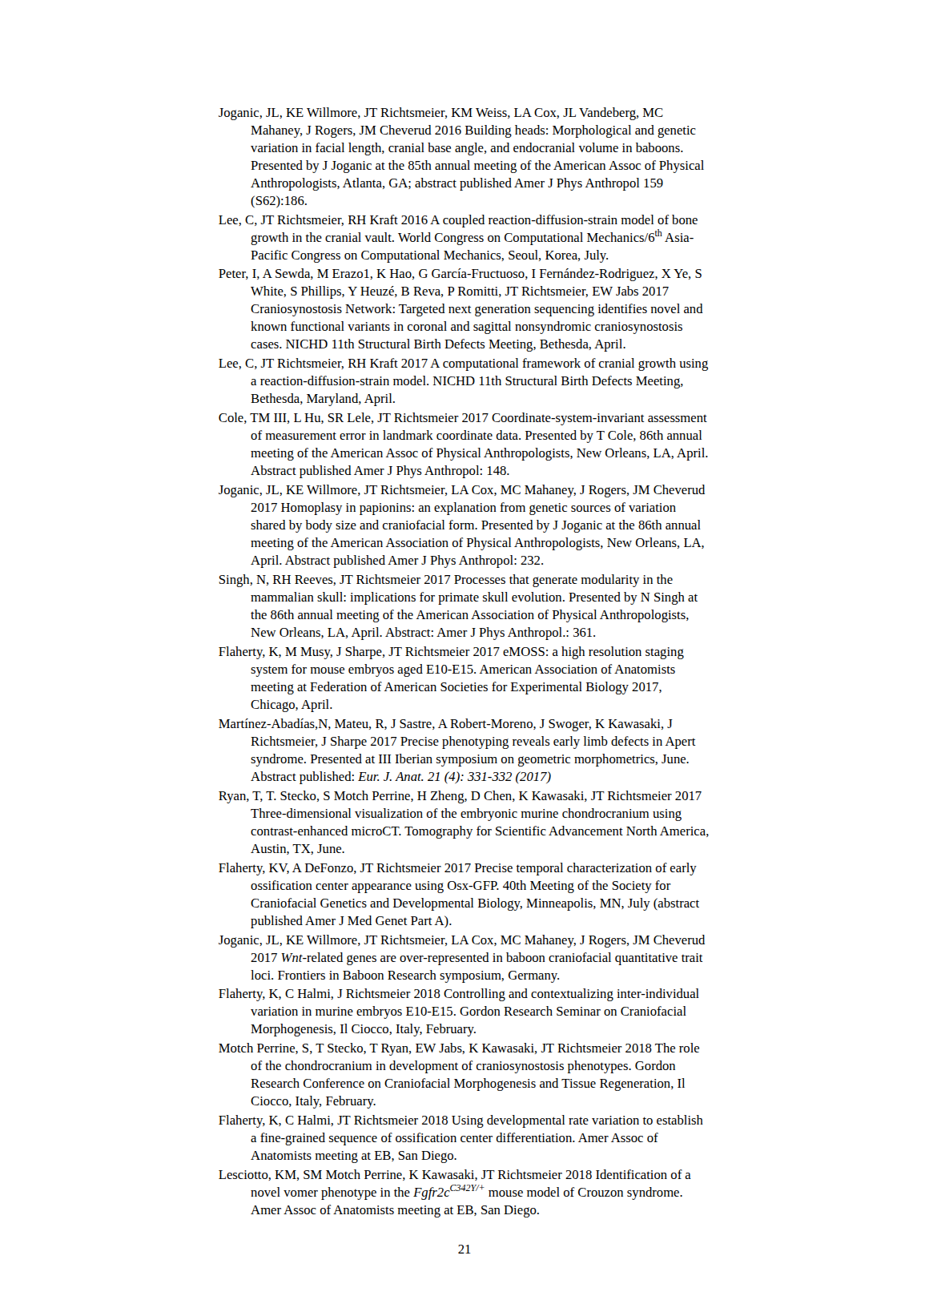Joganic, JL, KE Willmore, JT Richtsmeier, KM Weiss, LA Cox, JL Vandeberg, MC Mahaney, J Rogers, JM Cheverud 2016 Building heads: Morphological and genetic variation in facial length, cranial base angle, and endocranial volume in baboons. Presented by J Joganic at the 85th annual meeting of the American Assoc of Physical Anthropologists, Atlanta, GA; abstract published Amer J Phys Anthropol 159 (S62):186.
Lee, C, JT Richtsmeier, RH Kraft 2016 A coupled reaction-diffusion-strain model of bone growth in the cranial vault. World Congress on Computational Mechanics/6th Asia-Pacific Congress on Computational Mechanics, Seoul, Korea, July.
Peter, I, A Sewda, M Erazo1, K Hao, G García-Fructuoso, I Fernández-Rodriguez, X Ye, S White, S Phillips, Y Heuzé, B Reva, P Romitti, JT Richtsmeier, EW Jabs 2017 Craniosynostosis Network: Targeted next generation sequencing identifies novel and known functional variants in coronal and sagittal nonsyndromic craniosynostosis cases. NICHD 11th Structural Birth Defects Meeting, Bethesda, April.
Lee, C, JT Richtsmeier, RH Kraft 2017 A computational framework of cranial growth using a reaction-diffusion-strain model. NICHD 11th Structural Birth Defects Meeting, Bethesda, Maryland, April.
Cole, TM III, L Hu, SR Lele, JT Richtsmeier 2017 Coordinate-system-invariant assessment of measurement error in landmark coordinate data. Presented by T Cole, 86th annual meeting of the American Assoc of Physical Anthropologists, New Orleans, LA, April. Abstract published Amer J Phys Anthropol: 148.
Joganic, JL, KE Willmore, JT Richtsmeier, LA Cox, MC Mahaney, J Rogers, JM Cheverud 2017 Homoplasy in papionins: an explanation from genetic sources of variation shared by body size and craniofacial form. Presented by J Joganic at the 86th annual meeting of the American Association of Physical Anthropologists, New Orleans, LA, April. Abstract published Amer J Phys Anthropol: 232.
Singh, N, RH Reeves, JT Richtsmeier 2017 Processes that generate modularity in the mammalian skull: implications for primate skull evolution. Presented by N Singh at the 86th annual meeting of the American Association of Physical Anthropologists, New Orleans, LA, April. Abstract: Amer J Phys Anthropol.: 361.
Flaherty, K, M Musy, J Sharpe, JT Richtsmeier 2017 eMOSS: a high resolution staging system for mouse embryos aged E10-E15. American Association of Anatomists meeting at Federation of American Societies for Experimental Biology 2017, Chicago, April.
Martínez-Abadías,N, Mateu, R, J Sastre, A Robert-Moreno, J Swoger, K Kawasaki, J Richtsmeier, J Sharpe 2017 Precise phenotyping reveals early limb defects in Apert syndrome. Presented at III Iberian symposium on geometric morphometrics, June. Abstract published: Eur. J. Anat. 21 (4): 331-332 (2017)
Ryan, T, T. Stecko, S Motch Perrine, H Zheng, D Chen, K Kawasaki, JT Richtsmeier 2017 Three-dimensional visualization of the embryonic murine chondrocranium using contrast-enhanced microCT. Tomography for Scientific Advancement North America, Austin, TX, June.
Flaherty, KV, A DeFonzo, JT Richtsmeier 2017 Precise temporal characterization of early ossification center appearance using Osx-GFP. 40th Meeting of the Society for Craniofacial Genetics and Developmental Biology, Minneapolis, MN, July (abstract published Amer J Med Genet Part A).
Joganic, JL, KE Willmore, JT Richtsmeier, LA Cox, MC Mahaney, J Rogers, JM Cheverud 2017 Wnt-related genes are over-represented in baboon craniofacial quantitative trait loci. Frontiers in Baboon Research symposium, Germany.
Flaherty, K, C Halmi, J Richtsmeier 2018 Controlling and contextualizing inter-individual variation in murine embryos E10-E15. Gordon Research Seminar on Craniofacial Morphogenesis, Il Ciocco, Italy, February.
Motch Perrine, S, T Stecko, T Ryan, EW Jabs, K Kawasaki, JT Richtsmeier 2018 The role of the chondrocranium in development of craniosynostosis phenotypes. Gordon Research Conference on Craniofacial Morphogenesis and Tissue Regeneration, Il Ciocco, Italy, February.
Flaherty, K, C Halmi, JT Richtsmeier 2018 Using developmental rate variation to establish a fine-grained sequence of ossification center differentiation. Amer Assoc of Anatomists meeting at EB, San Diego.
Lesciotto, KM, SM Motch Perrine, K Kawasaki, JT Richtsmeier 2018 Identification of a novel vomer phenotype in the Fgfr2cC342Y/+ mouse model of Crouzon syndrome. Amer Assoc of Anatomists meeting at EB, San Diego.
21